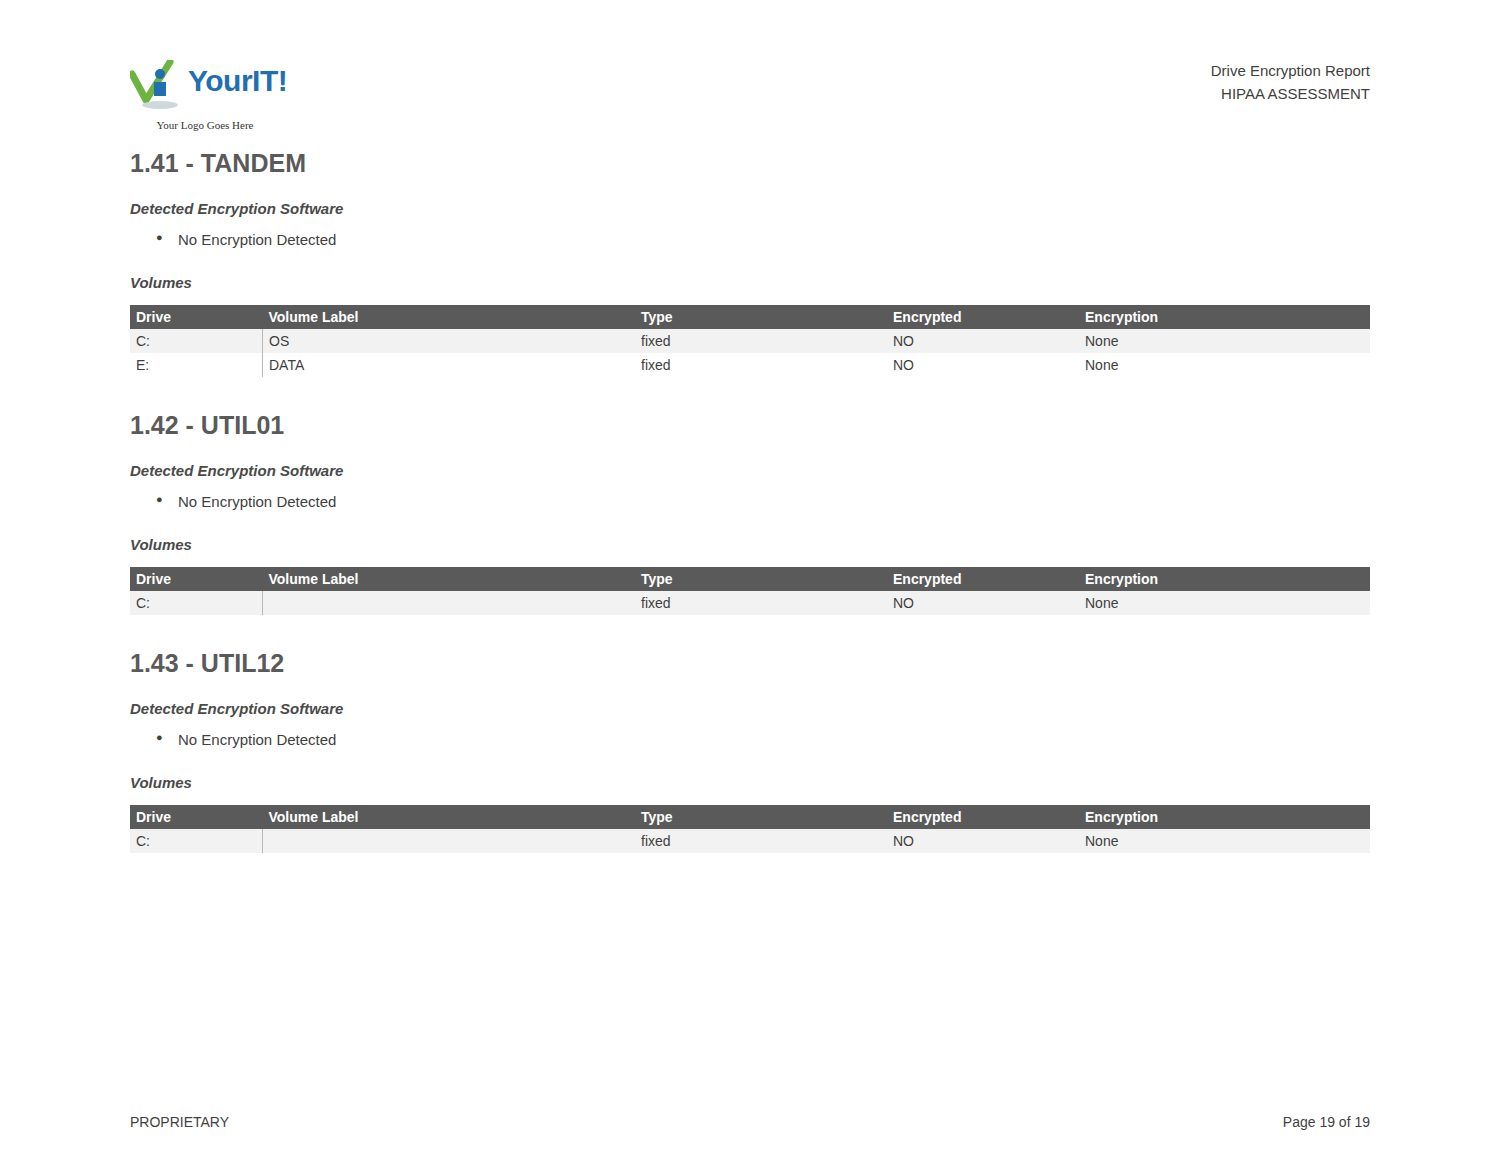YourIT!
Your Logo Goes Here
Drive Encryption Report
HIPAA ASSESSMENT
1.41 - TANDEM
Detected Encryption Software
No Encryption Detected
Volumes
| Drive | Volume Label | Type | Encrypted | Encryption |
| --- | --- | --- | --- | --- |
| C: | OS | fixed | NO | None |
| E: | DATA | fixed | NO | None |
1.42 - UTIL01
Detected Encryption Software
No Encryption Detected
Volumes
| Drive | Volume Label | Type | Encrypted | Encryption |
| --- | --- | --- | --- | --- |
| C: | | fixed | NO | None |
1.43 - UTIL12
Detected Encryption Software
No Encryption Detected
Volumes
| Drive | Volume Label | Type | Encrypted | Encryption |
| --- | --- | --- | --- | --- |
| C: | | fixed | NO | None |
PROPRIETARY
Page 19 of 19